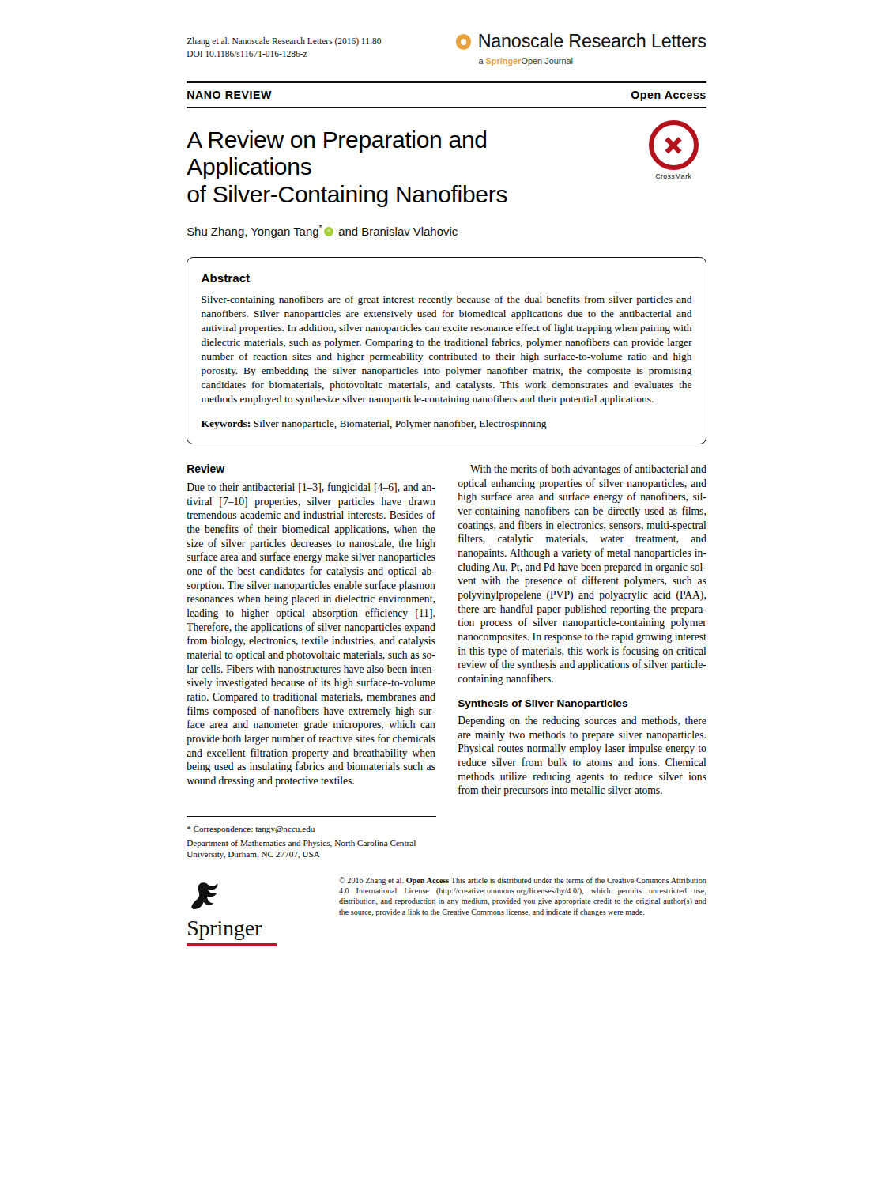Zhang et al. Nanoscale Research Letters (2016) 11:80 DOI 10.1186/s11671-016-1286-z
Nanoscale Research Letters
a Springer Open Journal
Nano Review
Open Access
CrossMark
A Review on Preparation and Applications
of Silver-Containing Nanofibers
Shu Zhang, Yongan Tang* and Branislav Vlahovic
Abstract
Silver-containing nanofibers are of great interest recently because of the dual benefits from silver particles and nanofibers. Silver nanoparticles are extensively used for biomedical applications due to the antibacterial and antiviral properties. In addition, silver nanoparticles can excite resonance effect of light trapping when pairing with dielectric materials, such as polymer. Comparing to the traditional fabrics, polymer nanofibers can provide larger number of reaction sites and higher permeability contributed to their high surface-to-volume ratio and high porosity. By embedding the silver nanoparticles into polymer nanofiber matrix, the composite is promising candidates for biomaterials, photovoltaic materials, and catalysts. This work demonstrates and evaluates the methods employed to synthesize silver nanoparticle-containing nanofibers and their potential applications.
Keywords: Silver nanoparticle, Biomaterial, Polymer nanofiber, Electrospinning
Review
Due to their antibacterial [1–3], fungicidal [4–6], and antiviral [7–10] properties, silver particles have drawn tremendous academic and industrial interests. Besides of the benefits of their biomedical applications, when the size of silver particles decreases to nanoscale, the high surface area and surface energy make silver nanoparticles one of the best candidates for catalysis and optical absorption. The silver nanoparticles enable surface plasmon resonances when being placed in dielectric environment, leading to higher optical absorption efficiency [11]. Therefore, the applications of silver nanoparticles expand from biology, electronics, textile industries, and catalysis material to optical and photovoltaic materials, such as solar cells. Fibers with nanostructures have also been intensively investigated because of its high surface-to-volume ratio. Compared to traditional materials, membranes and films composed of nanofibers have extremely high surface area and nanometer grade micropores, which can provide both larger number of reactive sites for chemicals and excellent filtration property and breathability when being used as insulating fabrics and biomaterials such as wound dressing and protective textiles.
With the merits of both advantages of antibacterial and optical enhancing properties of silver nanoparticles, and high surface area and surface energy of nanofibers, silver-containing nanofibers can be directly used as films, coatings, and fibers in electronics, sensors, multi-spectral filters, catalytic materials, water treatment, and nanopaints. Although a variety of metal nanoparticles including Au, Pt, and Pd have been prepared in organic solvent with the presence of different polymers, such as polyvinylpropelene (PVP) and polyacrylic acid (PAA), there are handful paper published reporting the preparation process of silver nanoparticle-containing polymer nanocomposites. In response to the rapid growing interest in this type of materials, this work is focusing on critical review of the synthesis and applications of silver particle-containing nanofibers.
Synthesis of Silver Nanoparticles
Depending on the reducing sources and methods, there are mainly two methods to prepare silver nanoparticles. Physical routes normally employ laser impulse energy to reduce silver from bulk to atoms and ions. Chemical methods utilize reducing agents to reduce silver ions from their precursors into metallic silver atoms.
* Correspondence: tangy@nccu.edu
Department of Mathematics and Physics, North Carolina Central University, Durham, NC 27707, USA
Springer
© 2016 Zhang et al. Open Access This article is distributed under the terms of the Creative Commons Attribution 4.0 International License (http://creativecommons.org/licenses/by/4.0/), which permits unrestricted use, distribution, and reproduction in any medium, provided you give appropriate credit to the original author(s) and the source, provide a link to the Creative Commons license, and indicate if changes were made.